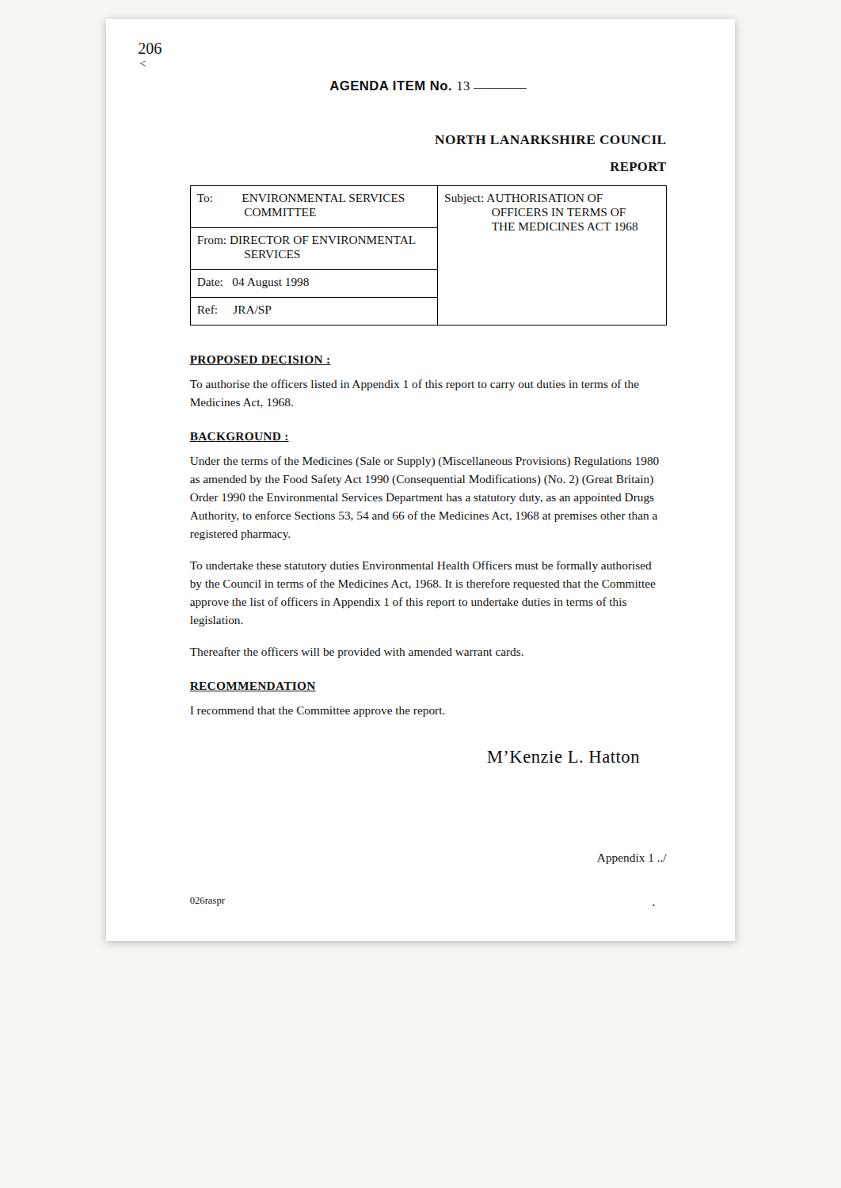206<
AGENDA ITEM No. 13
NORTH LANARKSHIRE COUNCIL
REPORT
| To: ENVIRONMENTAL SERVICES COMMITTEE | Subject: AUTHORISATION OF OFFICERS IN TERMS OF THE MEDICINES ACT 1968 |
| From: DIRECTOR OF ENVIRONMENTAL SERVICES |
| Date: 04 August 1998 Ref: JRA/SP |
PROPOSED DECISION :
To authorise the officers listed in Appendix 1 of this report to carry out duties in terms of the Medicines Act, 1968.
BACKGROUND :
Under the terms of the Medicines (Sale or Supply) (Miscellaneous Provisions) Regulations 1980 as amended by the Food Safety Act 1990 (Consequential Modifications) (No. 2) (Great Britain) Order 1990 the Environmental Services Department has a statutory duty, as an appointed Drugs Authority, to enforce Sections 53, 54 and 66 of the Medicines Act, 1968 at premises other than a registered pharmacy.
To undertake these statutory duties Environmental Health Officers must be formally authorised by the Council in terms of the Medicines Act, 1968. It is therefore requested that the Committee approve the list of officers in Appendix 1 of this report to undertake duties in terms of this legislation.
Thereafter the officers will be provided with amended warrant cards.
RECOMMENDATION
I recommend that the Committee approve the report.
M’Kenzie L. Hatton
Appendix 1 ../
026raspr
.